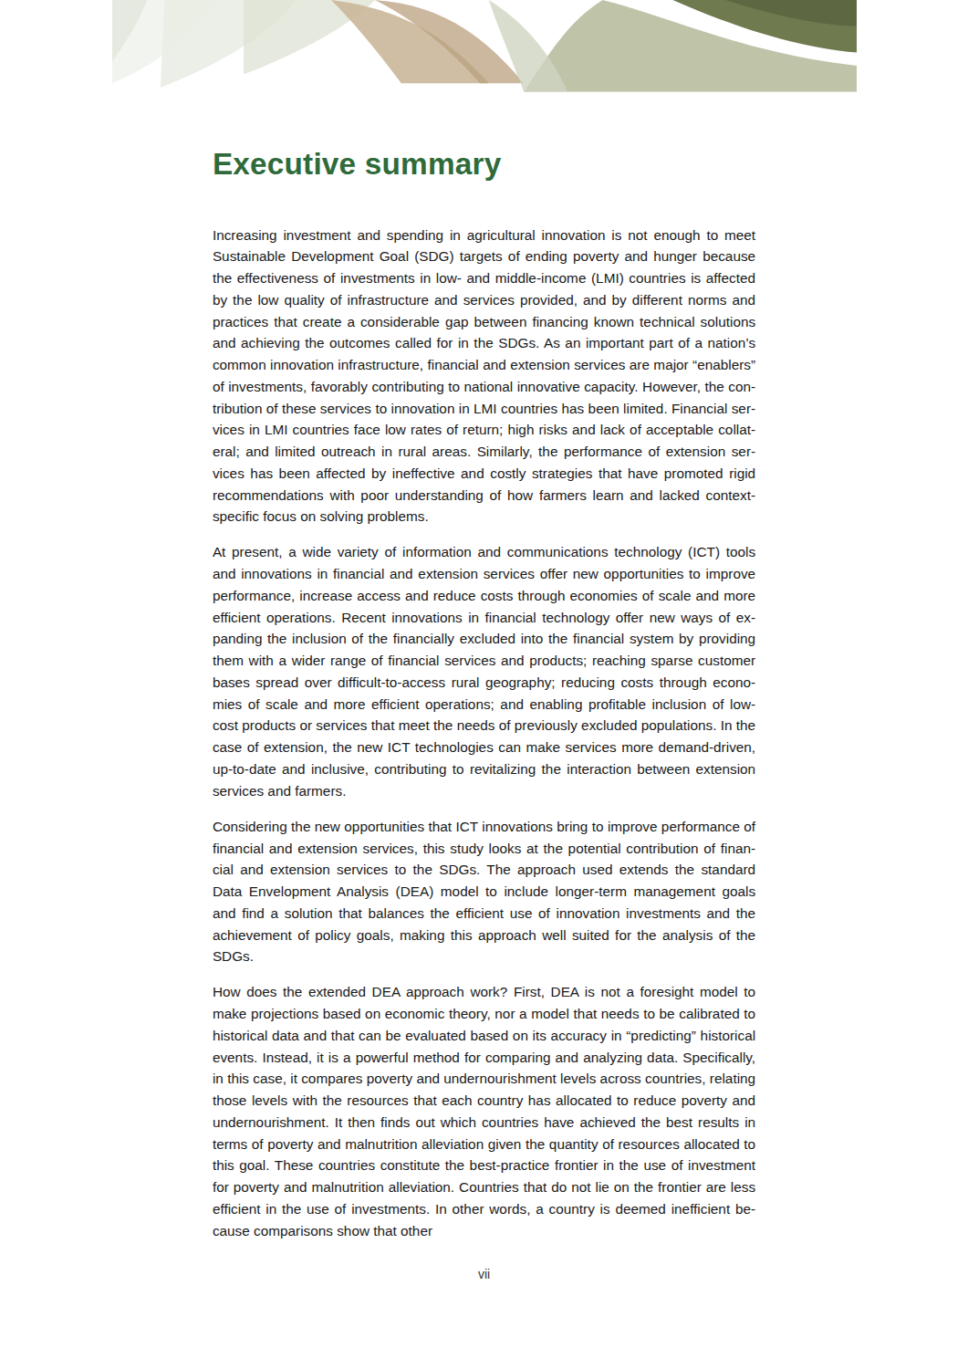Executive summary
Increasing investment and spending in agricultural innovation is not enough to meet Sustainable Development Goal (SDG) targets of ending poverty and hunger because the effectiveness of investments in low- and middle-income (LMI) countries is affected by the low quality of infrastructure and services provided, and by different norms and practices that create a considerable gap between financing known technical solutions and achieving the outcomes called for in the SDGs. As an important part of a nation’s common innovation infrastructure, financial and extension services are major “enablers” of investments, favorably contributing to national innovative capacity. However, the contribution of these services to innovation in LMI countries has been limited. Financial services in LMI countries face low rates of return; high risks and lack of acceptable collateral; and limited outreach in rural areas. Similarly, the performance of extension services has been affected by ineffective and costly strategies that have promoted rigid recommendations with poor understanding of how farmers learn and lacked context-specific focus on solving problems.
At present, a wide variety of information and communications technology (ICT) tools and innovations in financial and extension services offer new opportunities to improve performance, increase access and reduce costs through economies of scale and more efficient operations. Recent innovations in financial technology offer new ways of expanding the inclusion of the financially excluded into the financial system by providing them with a wider range of financial services and products; reaching sparse customer bases spread over difficult-to-access rural geography; reducing costs through economies of scale and more efficient operations; and enabling profitable inclusion of low-cost products or services that meet the needs of previously excluded populations. In the case of extension, the new ICT technologies can make services more demand-driven, up-to-date and inclusive, contributing to revitalizing the interaction between extension services and farmers.
Considering the new opportunities that ICT innovations bring to improve performance of financial and extension services, this study looks at the potential contribution of financial and extension services to the SDGs. The approach used extends the standard Data Envelopment Analysis (DEA) model to include longer-term management goals and find a solution that balances the efficient use of innovation investments and the achievement of policy goals, making this approach well suited for the analysis of the SDGs.
How does the extended DEA approach work? First, DEA is not a foresight model to make projections based on economic theory, nor a model that needs to be calibrated to historical data and that can be evaluated based on its accuracy in “predicting” historical events. Instead, it is a powerful method for comparing and analyzing data. Specifically, in this case, it compares poverty and undernourishment levels across countries, relating those levels with the resources that each country has allocated to reduce poverty and undernourishment. It then finds out which countries have achieved the best results in terms of poverty and malnutrition alleviation given the quantity of resources allocated to this goal. These countries constitute the best-practice frontier in the use of investment for poverty and malnutrition alleviation. Countries that do not lie on the frontier are less efficient in the use of investments. In other words, a country is deemed inefficient because comparisons show that other
vii